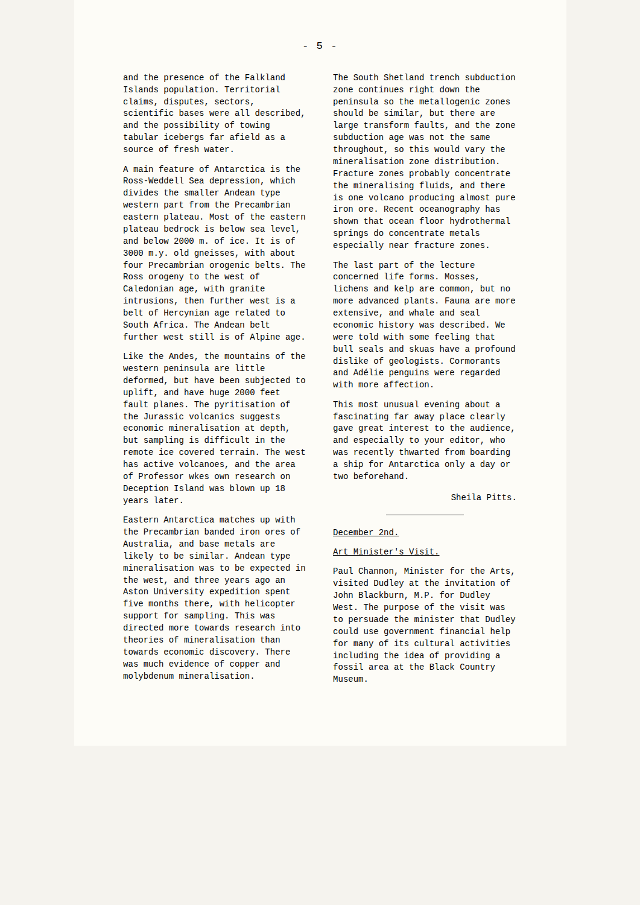- 5 -
and the presence of the Falkland Islands population. Territorial claims, disputes, sectors, scientific bases were all described, and the possibility of towing tabular icebergs far afield as a source of fresh water.
A main feature of Antarctica is the Ross-Weddell Sea depression, which divides the smaller Andean type western part from the Precambrian eastern plateau. Most of the eastern plateau bedrock is below sea level, and below 2000 m. of ice. It is of 3000 m.y. old gneisses, with about four Precambrian orogenic belts. The Ross orogeny to the west of Caledonian age, with granite intrusions, then further west is a belt of Hercynian age related to South Africa. The Andean belt further west still is of Alpine age.
Like the Andes, the mountains of the western peninsula are little deformed, but have been subjected to uplift, and have huge 2000 feet fault planes. The pyritisation of the Jurassic volcanics suggests economic mineralisation at depth, but sampling is difficult in the remote ice covered terrain. The west has active volcanoes, and the area of Professor wkes own research on Deception Island was blown up 18 years later.
Eastern Antarctica matches up with the Precambrian banded iron ores of Australia, and base metals are likely to be similar. Andean type mineralisation was to be expected in the west, and three years ago an Aston University expedition spent five months there, with helicopter support for sampling. This was directed more towards research into theories of mineralisation than towards economic discovery. There was much evidence of copper and molybdenum mineralisation.
The South Shetland trench subduction zone continues right down the peninsula so the metallogenic zones should be similar, but there are large transform faults, and the zone subduction age was not the same throughout, so this would vary the mineralisation zone distribution. Fracture zones probably concentrate the mineralising fluids, and there is one volcano producing almost pure iron ore. Recent oceanography has shown that ocean floor hydrothermal springs do concentrate metals especially near fracture zones.
The last part of the lecture concerned life forms. Mosses, lichens and kelp are common, but no more advanced plants. Fauna are more extensive, and whale and seal economic history was described. We were told with some feeling that bull seals and skuas have a profound dislike of geologists. Cormorants and Adélie penguins were regarded with more affection.
This most unusual evening about a fascinating far away place clearly gave great interest to the audience, and especially to your editor, who was recently thwarted from boarding a ship for Antarctica only a day or two beforehand.
Sheila Pitts.
December 2nd.
Art Minister's Visit.
Paul Channon, Minister for the Arts, visited Dudley at the invitation of John Blackburn, M.P. for Dudley West. The purpose of the visit was to persuade the minister that Dudley could use government financial help for many of its cultural activities including the idea of providing a fossil area at the Black Country Museum.